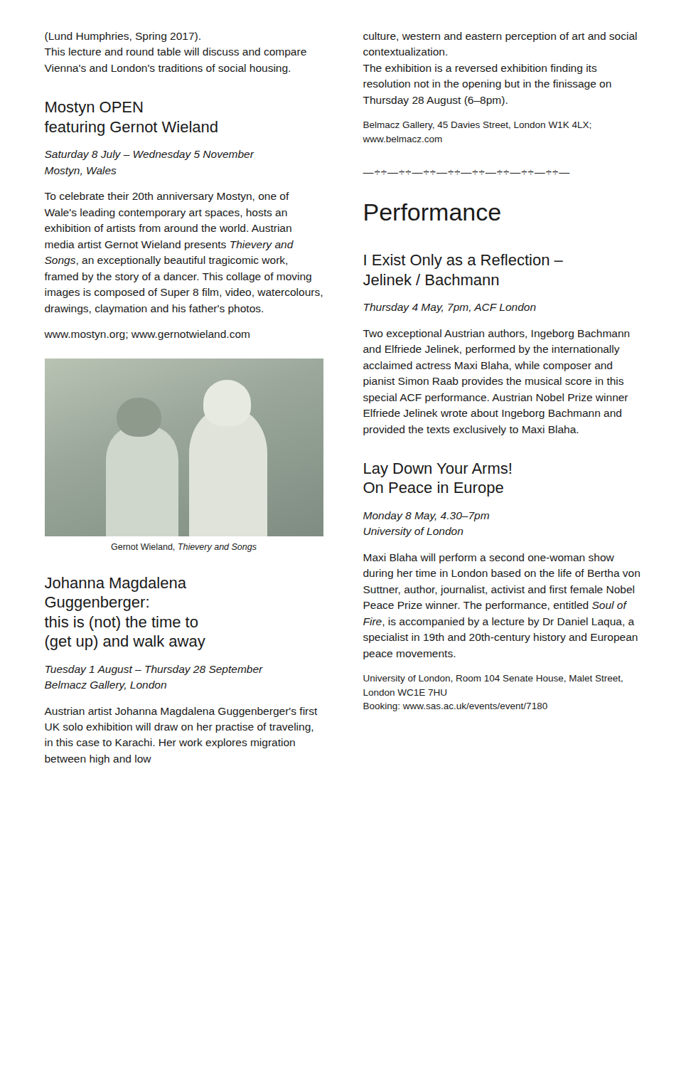(Lund Humphries, Spring 2017).
This lecture and round table will discuss and compare Vienna's and London's traditions of social housing.
Mostyn OPEN
featuring Gernot Wieland
Saturday 8 July – Wednesday 5 November
Mostyn, Wales
To celebrate their 20th anniversary Mostyn, one of Wale's leading contemporary art spaces, hosts an exhibition of artists from around the world. Austrian media artist Gernot Wieland presents Thievery and Songs, an exceptionally beautiful tragicomic work, framed by the story of a dancer. This collage of moving images is composed of Super 8 film, video, watercolours, drawings, claymation and his father's photos.
www.mostyn.org; www.gernotwieland.com
Gernot Wieland, Thievery and Songs
Johanna Magdalena
Guggenberger:
this is (not) the time to
(get up) and walk away
Tuesday 1 August – Thursday 28 September
Belmacz Gallery, London
Austrian artist Johanna Magdalena Guggenberger's first UK solo exhibition will draw on her practise of traveling, in this case to Karachi. Her work explores migration between high and low
culture, western and eastern perception of art and social contextualization.
The exhibition is a reversed exhibition finding its resolution not in the opening but in the finissage on Thursday 28 August (6–8pm).
Belmacz Gallery, 45 Davies Street, London W1K 4LX; www.belmacz.com
—÷÷—÷÷—÷÷—÷÷—÷÷—÷÷—÷÷—÷÷—
Performance
I Exist Only as a Reflection –
Jelinek / Bachmann
Thursday 4 May, 7pm, ACF London
Two exceptional Austrian authors, Ingeborg Bachmann and Elfriede Jelinek, performed by the internationally acclaimed actress Maxi Blaha, while composer and pianist Simon Raab provides the musical score in this special ACF performance. Austrian Nobel Prize winner Elfriede Jelinek wrote about Ingeborg Bachmann and provided the texts exclusively to Maxi Blaha.
Lay Down Your Arms!
On Peace in Europe
Monday 8 May, 4.30–7pm
University of London
Maxi Blaha will perform a second one-woman show during her time in London based on the life of Bertha von Suttner, author, journalist, activist and first female Nobel Peace Prize winner. The performance, entitled Soul of Fire, is accompanied by a lecture by Dr Daniel Laqua, a specialist in 19th and 20th-century history and European peace movements.
University of London, Room 104 Senate House, Malet Street, London WC1E 7HU
Booking: www.sas.ac.uk/events/event/7180